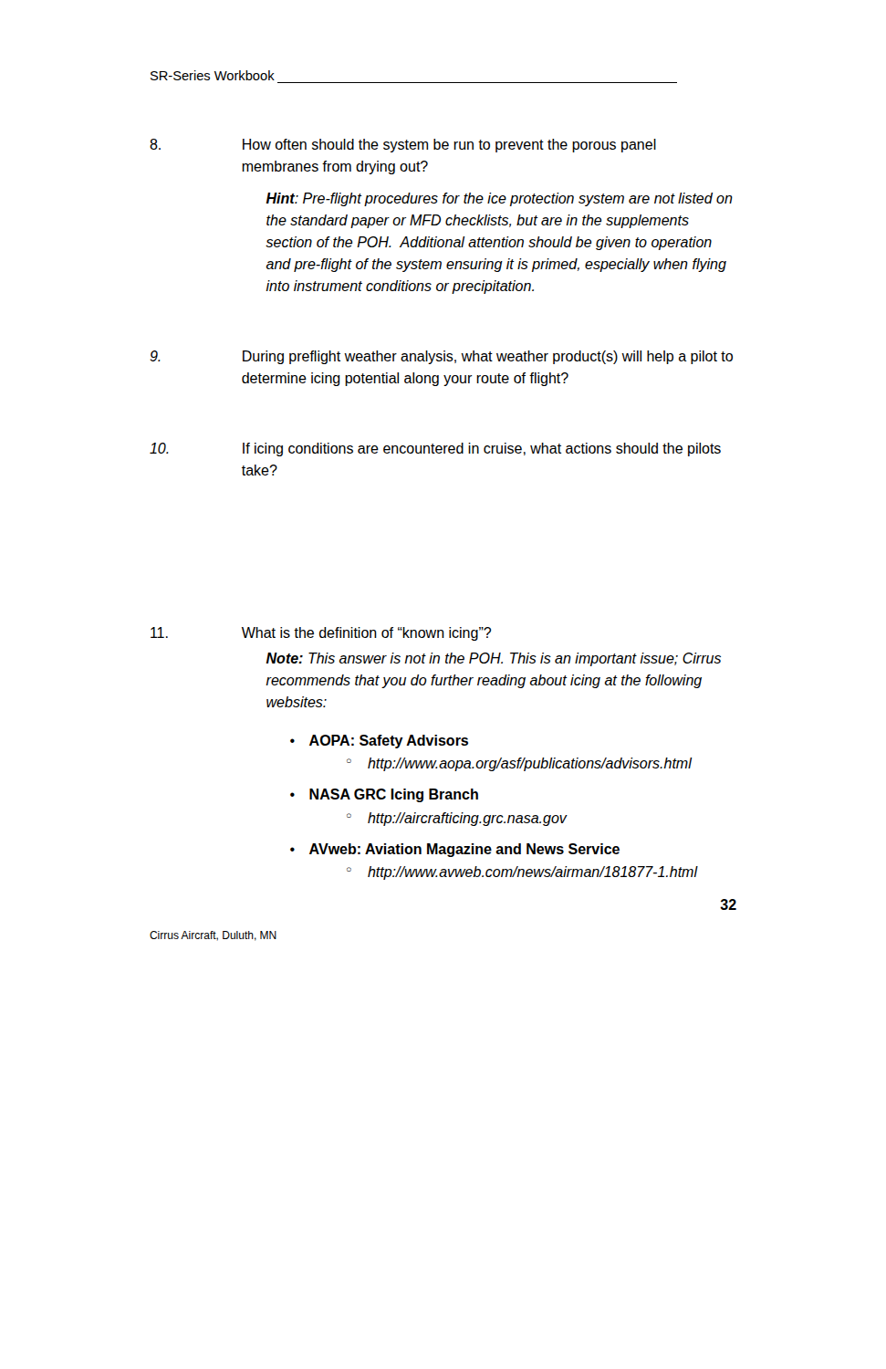SR-Series Workbook
8. How often should the system be run to prevent the porous panel membranes from drying out?
Hint: Pre-flight procedures for the ice protection system are not listed on the standard paper or MFD checklists, but are in the supplements section of the POH. Additional attention should be given to operation and pre-flight of the system ensuring it is primed, especially when flying into instrument conditions or precipitation.
9. During preflight weather analysis, what weather product(s) will help a pilot to determine icing potential along your route of flight?
10. If icing conditions are encountered in cruise, what actions should the pilots take?
11. What is the definition of “known icing”?
Note: This answer is not in the POH. This is an important issue; Cirrus recommends that you do further reading about icing at the following websites:
AOPA: Safety Advisors
http://www.aopa.org/asf/publications/advisors.html
NASA GRC Icing Branch
http://aircrafticing.grc.nasa.gov
AVweb: Aviation Magazine and News Service
http://www.avweb.com/news/airman/181877-1.html
32
Cirrus Aircraft, Duluth, MN